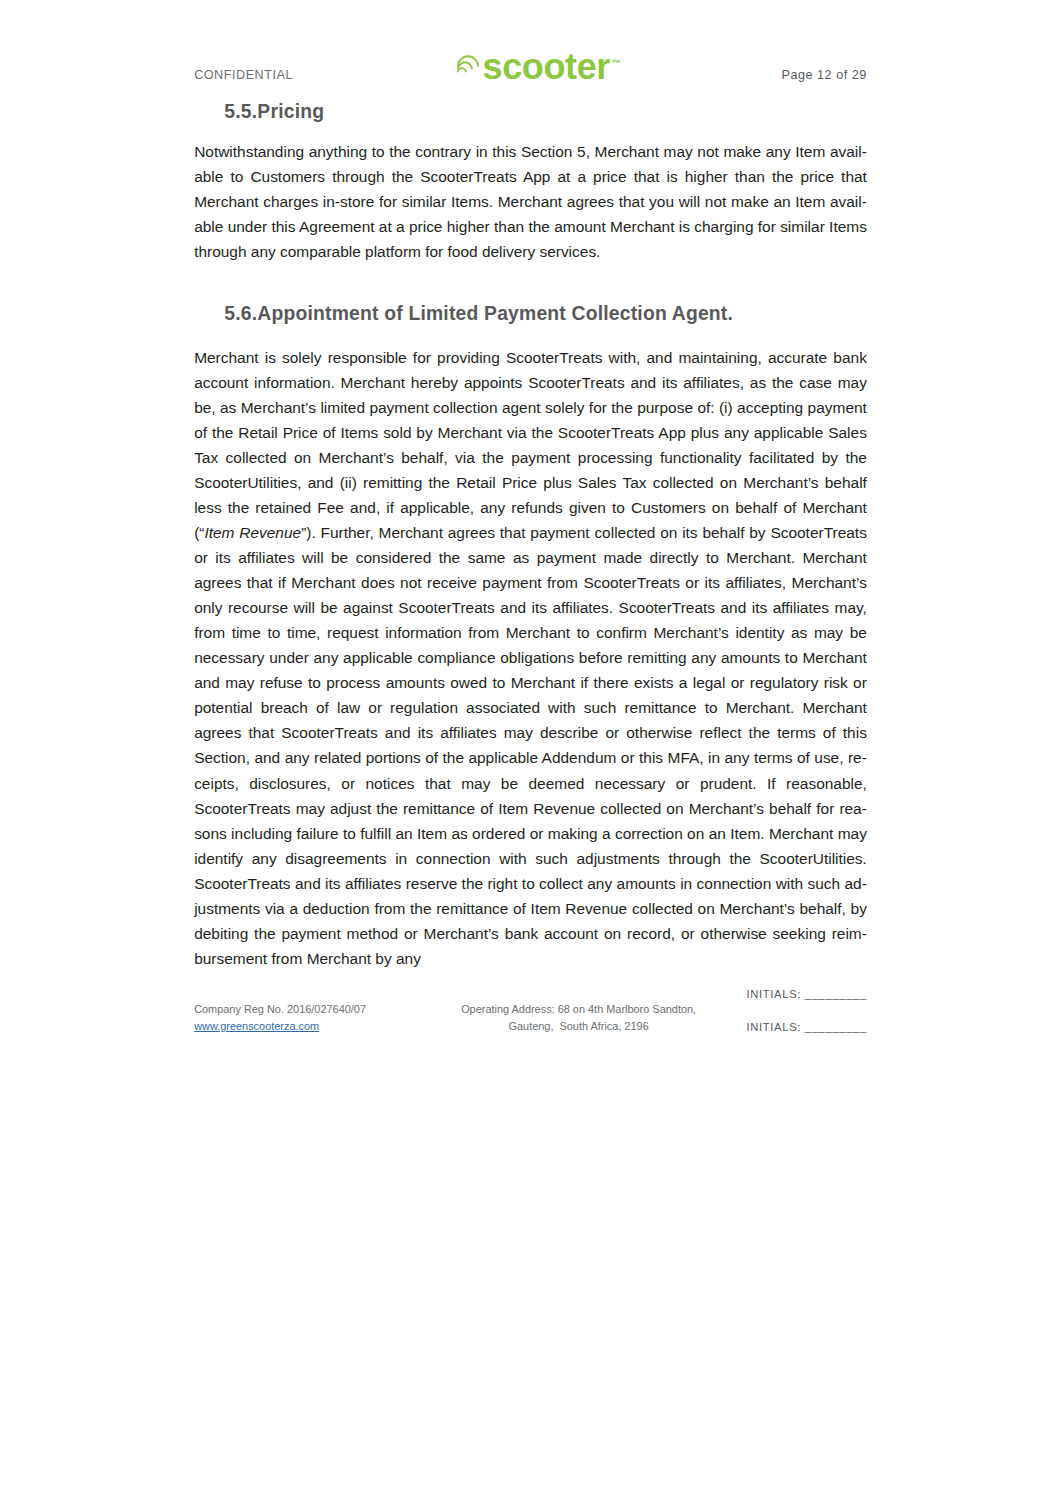Confidential
scooter™
Page 12 of 29
5.5.Pricing
Notwithstanding anything to the contrary in this Section 5, Merchant may not make any Item available to Customers through the ScooterTreats App at a price that is higher than the price that Merchant charges in-store for similar Items. Merchant agrees that you will not make an Item available under this Agreement at a price higher than the amount Merchant is charging for similar Items through any comparable platform for food delivery services.
5.6.Appointment of Limited Payment Collection Agent.
Merchant is solely responsible for providing ScooterTreats with, and maintaining, accurate bank account information. Merchant hereby appoints ScooterTreats and its affiliates, as the case may be, as Merchant’s limited payment collection agent solely for the purpose of: (i) accepting payment of the Retail Price of Items sold by Merchant via the ScooterTreats App plus any applicable Sales Tax collected on Merchant’s behalf, via the payment processing functionality facilitated by the ScooterUtilities, and (ii) remitting the Retail Price plus Sales Tax collected on Merchant’s behalf less the retained Fee and, if applicable, any refunds given to Customers on behalf of Merchant (“Item Revenue”). Further, Merchant agrees that payment collected on its behalf by ScooterTreats or its affiliates will be considered the same as payment made directly to Merchant. Merchant agrees that if Merchant does not receive payment from ScooterTreats or its affiliates, Merchant’s only recourse will be against ScooterTreats and its affiliates. ScooterTreats and its affiliates may, from time to time, request information from Merchant to confirm Merchant’s identity as may be necessary under any applicable compliance obligations before remitting any amounts to Merchant and may refuse to process amounts owed to Merchant if there exists a legal or regulatory risk or potential breach of law or regulation associated with such remittance to Merchant. Merchant agrees that ScooterTreats and its affiliates may describe or otherwise reflect the terms of this Section, and any related portions of the applicable Addendum or this MFA, in any terms of use, receipts, disclosures, or notices that may be deemed necessary or prudent. If reasonable, ScooterTreats may adjust the remittance of Item Revenue collected on Merchant’s behalf for reasons including failure to fulfill an Item as ordered or making a correction on an Item. Merchant may identify any disagreements in connection with such adjustments through the ScooterUtilities. ScooterTreats and its affiliates reserve the right to collect any amounts in connection with such adjustments via a deduction from the remittance of Item Revenue collected on Merchant’s behalf, by debiting the payment method or Merchant’s bank account on record, or otherwise seeking reimbursement from Merchant by any
INITIALS: _________
INITIALS: _________
Company Reg No. 2016/027640/07
www.greenscooterza.com
Operating Address: 68 on 4th Marlboro Sandton,
Gauteng, South Africa, 2196